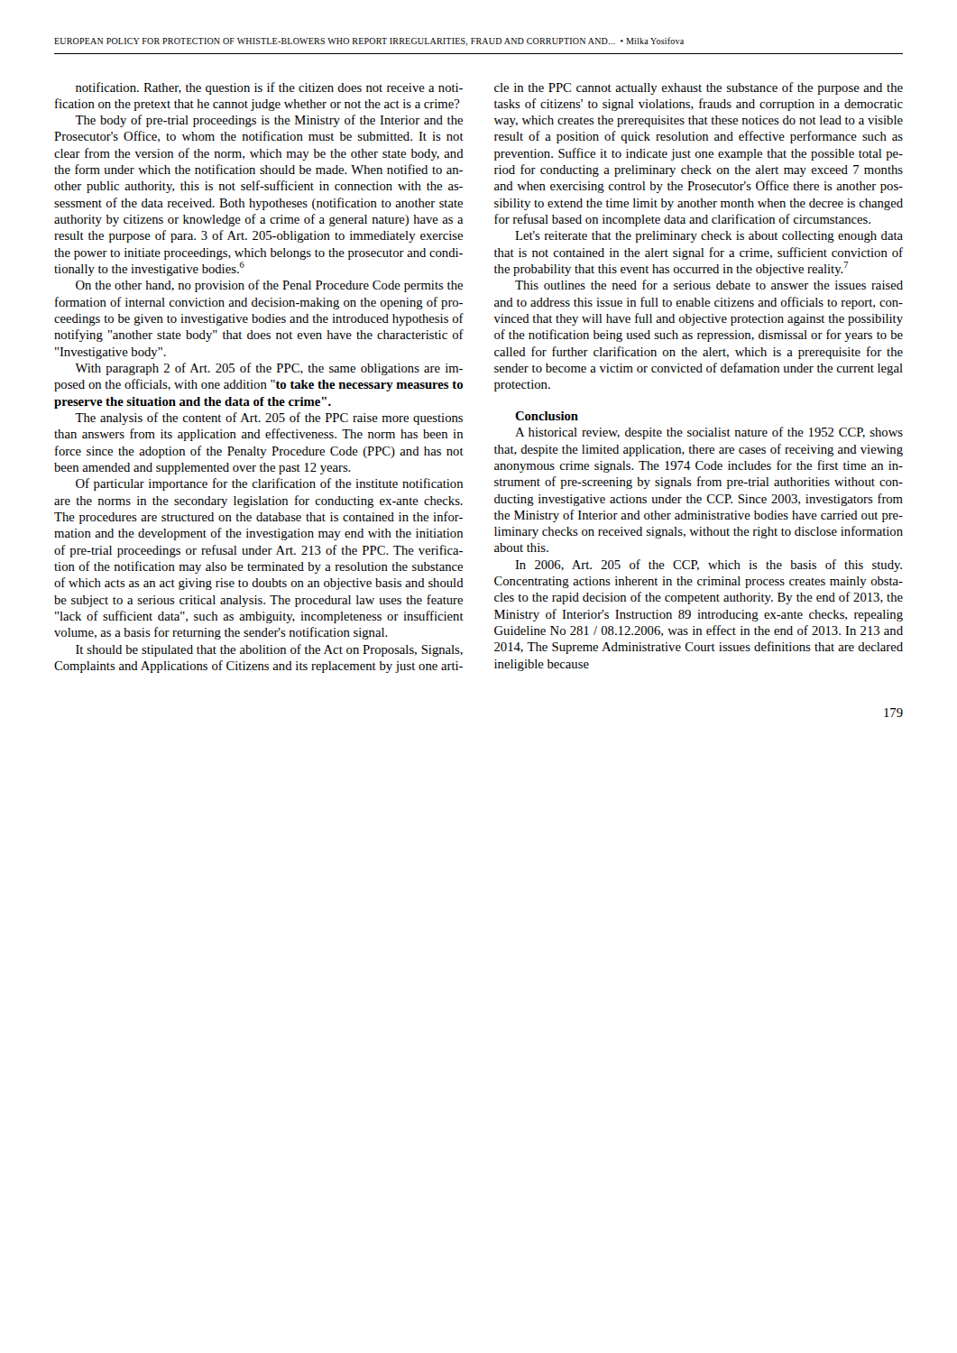EUROPEAN POLICY FOR PROTECTION OF WHISTLE-BLOWERS WHO REPORT IRREGULARITIES, FRAUD AND CORRUPTION AND... • Milka Yosifova
notification. Rather, the question is if the citizen does not receive a notification on the pretext that he cannot judge whether or not the act is a crime?
The body of pre-trial proceedings is the Ministry of the Interior and the Prosecutor's Office, to whom the notification must be submitted. It is not clear from the version of the norm, which may be the other state body, and the form under which the notification should be made. When notified to another public authority, this is not self-sufficient in connection with the assessment of the data received. Both hypotheses (notification to another state authority by citizens or knowledge of a crime of a general nature) have as a result the purpose of para. 3 of Art. 205-obligation to immediately exercise the power to initiate proceedings, which belongs to the prosecutor and conditionally to the investigative bodies.6
On the other hand, no provision of the Penal Procedure Code permits the formation of internal conviction and decision-making on the opening of proceedings to be given to investigative bodies and the introduced hypothesis of notifying "another state body" that does not even have the characteristic of "Investigative body".
With paragraph 2 of Art. 205 of the PPC, the same obligations are imposed on the officials, with one addition "to take the necessary measures to preserve the situation and the data of the crime".
The analysis of the content of Art. 205 of the PPC raise more questions than answers from its application and effectiveness. The norm has been in force since the adoption of the Penalty Procedure Code (PPC) and has not been amended and supplemented over the past 12 years.
Of particular importance for the clarification of the institute notification are the norms in the secondary legislation for conducting ex-ante checks. The procedures are structured on the database that is contained in the information and the development of the investigation may end with the initiation of pre-trial proceedings or refusal under Art. 213 of the PPC. The verification of the notification may also be terminated by a resolution the substance of which acts as an act giving rise to doubts on an objective basis and should be subject to a serious critical analysis. The procedural law uses the feature "lack of sufficient data", such as ambiguity, incompleteness or insufficient volume, as a basis for returning the sender's notification signal.
It should be stipulated that the abolition of the Act on Proposals, Signals, Complaints and Applications of Citizens and its replacement by just one article in the PPC cannot actually exhaust the substance of the purpose and the tasks of citizens' to signal violations, frauds and corruption in a democratic way, which creates the prerequisites that these notices do not lead to a visible result of a position of quick resolution and effective performance such as prevention. Suffice it to indicate just one example that the possible total period for conducting a preliminary check on the alert may exceed 7 months and when exercising control by the Prosecutor's Office there is another possibility to extend the time limit by another month when the decree is changed for refusal based on incomplete data and clarification of circumstances.
Let's reiterate that the preliminary check is about collecting enough data that is not contained in the alert signal for a crime, sufficient conviction of the probability that this event has occurred in the objective reality.7
This outlines the need for a serious debate to answer the issues raised and to address this issue in full to enable citizens and officials to report, convinced that they will have full and objective protection against the possibility of the notification being used such as repression, dismissal or for years to be called for further clarification on the alert, which is a prerequisite for the sender to become a victim or convicted of defamation under the current legal protection.
Conclusion
A historical review, despite the socialist nature of the 1952 CCP, shows that, despite the limited application, there are cases of receiving and viewing anonymous crime signals. The 1974 Code includes for the first time an instrument of pre-screening by signals from pre-trial authorities without conducting investigative actions under the CCP. Since 2003, investigators from the Ministry of Interior and other administrative bodies have carried out preliminary checks on received signals, without the right to disclose information about this.
In 2006, Art. 205 of the CCP, which is the basis of this study. Concentrating actions inherent in the criminal process creates mainly obstacles to the rapid decision of the competent authority. By the end of 2013, the Ministry of Interior's Instruction 89 introducing ex-ante checks, repealing Guideline No 281 / 08.12.2006, was in effect in the end of 2013. In 213 and 2014, The Supreme Administrative Court issues definitions that are declared ineligible because
179